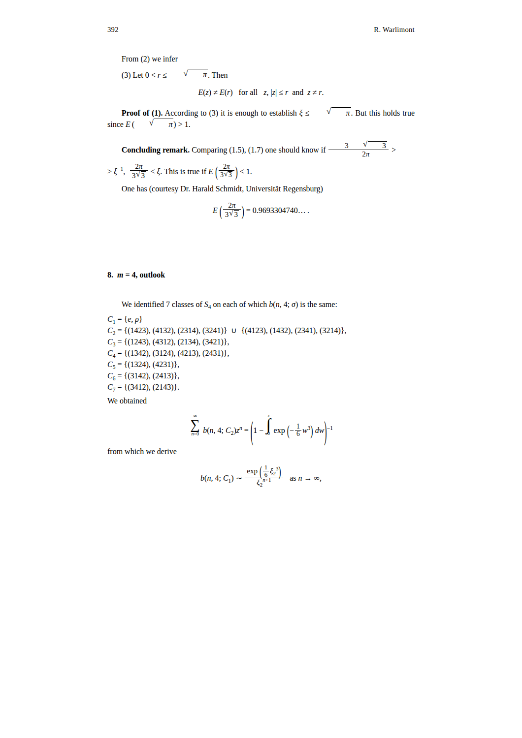392 R. Warlimont
From (2) we infer
(3) Let 0 < r ≤ π. Then
E(z) ≠ E(r) for all z, |z| ≤ r and z ≠ r.
Proof of (1). According to (3) it is enough to establish ξ ≤ π. But this holds true since E (π) > 1.
Concluding remark. Comparing (1.5), (1.7) one should know if 332π >
> ξ−1, 2π 33 < ξ. This is true if E (2π 33) < 1.
One has (courtesy Dr. Harald Schmidt, Universität Regensburg)
E (2π 33) = 0.9693304740… .
8. m = 4, outlook
We identified 7 classes of S4 on each of which b(n, 4; σ) is the same:
C1 = {e, ρ}
C2 = {(1423), (4132), (2314), (3241)} ∪ {(4123), (1432), (2341), (3214)},
C3 = {(1243), (4312), (2134), (3421)},
C4 = {(1342), (3124), (4213), (2431)},
C5 = {(1324), (4231)},
C6 = {(3142), (2413)},
C7 = {(3412), (2143)}.
We obtained
∞∑n=0 b(n, 4; C2)zn = (1 − z∫0 exp (−16 w3) dw)−1
from which we derive
b(n, 4; C1) ∼ exp (16 ξ23) ξ2n+1 as n → ∞,